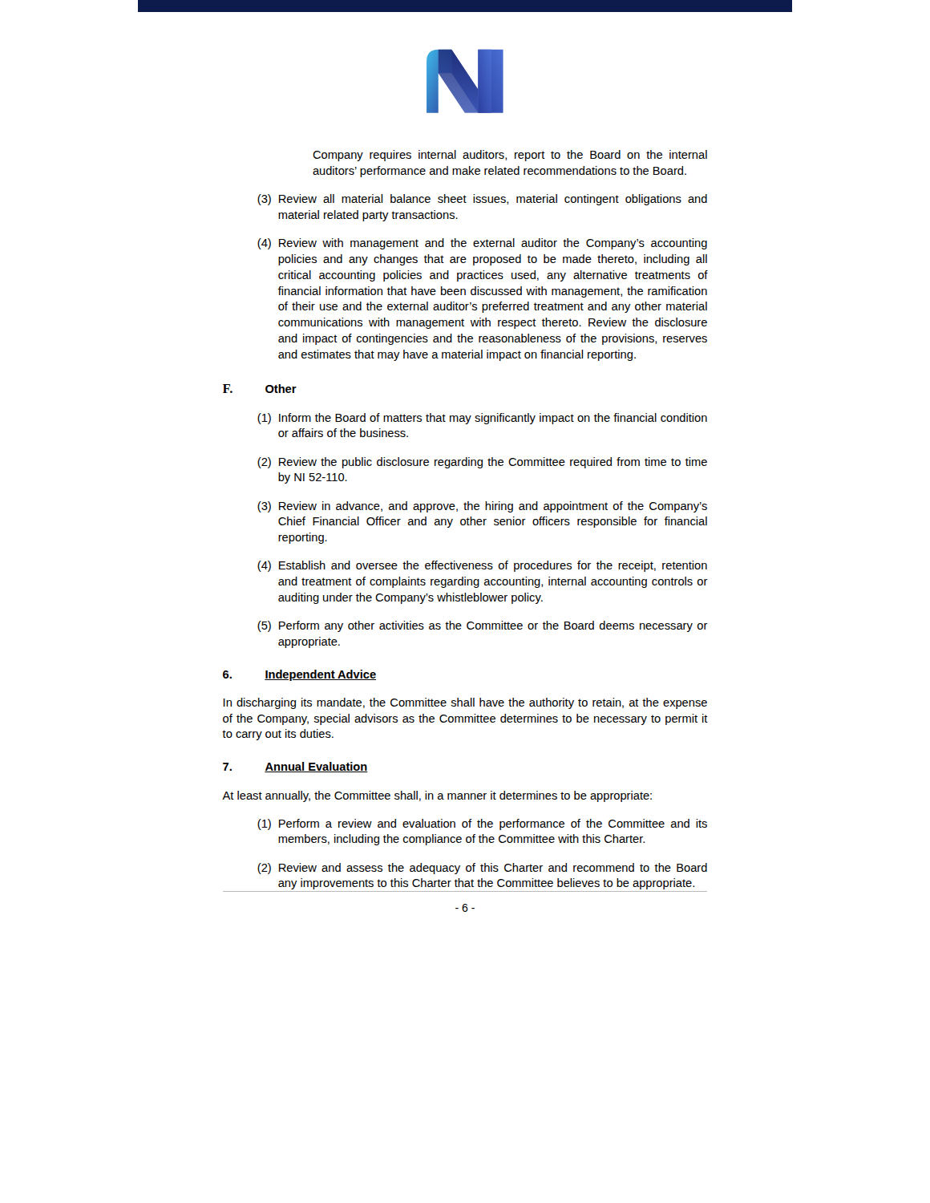Company requires internal auditors, report to the Board on the internal auditors’ performance and make related recommendations to the Board.
(3)
Review all material balance sheet issues, material contingent obligations and material related party transactions.
(4)
Review with management and the external auditor the Company’s accounting policies and any changes that are proposed to be made thereto, including all critical accounting policies and practices used, any alternative treatments of financial information that have been discussed with management, the ramification of their use and the external auditor’s preferred treatment and any other material communications with management with respect thereto. Review the disclosure and impact of contingencies and the reasonableness of the provisions, reserves and estimates that may have a material impact on financial reporting.
F.
Other
(1)
Inform the Board of matters that may significantly impact on the financial condition or affairs of the business.
(2)
Review the public disclosure regarding the Committee required from time to time by NI 52-110.
(3)
Review in advance, and approve, the hiring and appointment of the Company’s Chief Financial Officer and any other senior officers responsible for financial reporting.
(4)
Establish and oversee the effectiveness of procedures for the receipt, retention and treatment of complaints regarding accounting, internal accounting controls or auditing under the Company’s whistleblower policy.
(5)
Perform any other activities as the Committee or the Board deems necessary or appropriate.
6.
Independent Advice
In discharging its mandate, the Committee shall have the authority to retain, at the expense of the Company, special advisors as the Committee determines to be necessary to permit it to carry out its duties.
7.
Annual Evaluation
At least annually, the Committee shall, in a manner it determines to be appropriate:
(1)
Perform a review and evaluation of the performance of the Committee and its members, including the compliance of the Committee with this Charter.
(2)
Review and assess the adequacy of this Charter and recommend to the Board any improvements to this Charter that the Committee believes to be appropriate.
- 6 -